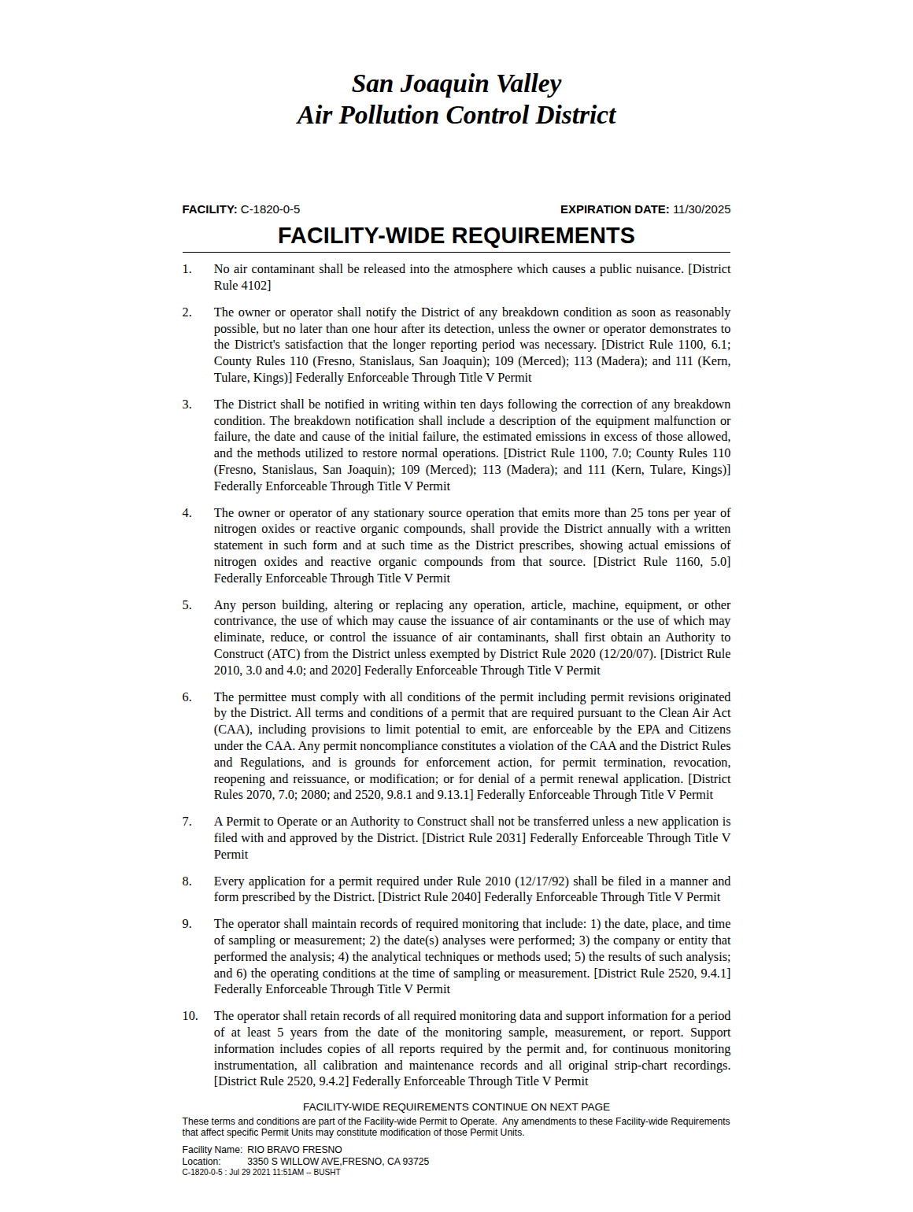San Joaquin Valley
Air Pollution Control District
FACILITY: C-1820-0-5
EXPIRATION DATE: 11/30/2025
FACILITY-WIDE REQUIREMENTS
No air contaminant shall be released into the atmosphere which causes a public nuisance. [District Rule 4102]
The owner or operator shall notify the District of any breakdown condition as soon as reasonably possible, but no later than one hour after its detection, unless the owner or operator demonstrates to the District's satisfaction that the longer reporting period was necessary. [District Rule 1100, 6.1; County Rules 110 (Fresno, Stanislaus, San Joaquin); 109 (Merced); 113 (Madera); and 111 (Kern, Tulare, Kings)] Federally Enforceable Through Title V Permit
The District shall be notified in writing within ten days following the correction of any breakdown condition. The breakdown notification shall include a description of the equipment malfunction or failure, the date and cause of the initial failure, the estimated emissions in excess of those allowed, and the methods utilized to restore normal operations. [District Rule 1100, 7.0; County Rules 110 (Fresno, Stanislaus, San Joaquin); 109 (Merced); 113 (Madera); and 111 (Kern, Tulare, Kings)] Federally Enforceable Through Title V Permit
The owner or operator of any stationary source operation that emits more than 25 tons per year of nitrogen oxides or reactive organic compounds, shall provide the District annually with a written statement in such form and at such time as the District prescribes, showing actual emissions of nitrogen oxides and reactive organic compounds from that source. [District Rule 1160, 5.0] Federally Enforceable Through Title V Permit
Any person building, altering or replacing any operation, article, machine, equipment, or other contrivance, the use of which may cause the issuance of air contaminants or the use of which may eliminate, reduce, or control the issuance of air contaminants, shall first obtain an Authority to Construct (ATC) from the District unless exempted by District Rule 2020 (12/20/07). [District Rule 2010, 3.0 and 4.0; and 2020] Federally Enforceable Through Title V Permit
The permittee must comply with all conditions of the permit including permit revisions originated by the District. All terms and conditions of a permit that are required pursuant to the Clean Air Act (CAA), including provisions to limit potential to emit, are enforceable by the EPA and Citizens under the CAA. Any permit noncompliance constitutes a violation of the CAA and the District Rules and Regulations, and is grounds for enforcement action, for permit termination, revocation, reopening and reissuance, or modification; or for denial of a permit renewal application. [District Rules 2070, 7.0; 2080; and 2520, 9.8.1 and 9.13.1] Federally Enforceable Through Title V Permit
A Permit to Operate or an Authority to Construct shall not be transferred unless a new application is filed with and approved by the District. [District Rule 2031] Federally Enforceable Through Title V Permit
Every application for a permit required under Rule 2010 (12/17/92) shall be filed in a manner and form prescribed by the District. [District Rule 2040] Federally Enforceable Through Title V Permit
The operator shall maintain records of required monitoring that include: 1) the date, place, and time of sampling or measurement; 2) the date(s) analyses were performed; 3) the company or entity that performed the analysis; 4) the analytical techniques or methods used; 5) the results of such analysis; and 6) the operating conditions at the time of sampling or measurement. [District Rule 2520, 9.4.1] Federally Enforceable Through Title V Permit
The operator shall retain records of all required monitoring data and support information for a period of at least 5 years from the date of the monitoring sample, measurement, or report. Support information includes copies of all reports required by the permit and, for continuous monitoring instrumentation, all calibration and maintenance records and all original strip-chart recordings. [District Rule 2520, 9.4.2] Federally Enforceable Through Title V Permit
FACILITY-WIDE REQUIREMENTS CONTINUE ON NEXT PAGE
These terms and conditions are part of the Facility-wide Permit to Operate. Any amendments to these Facility-wide Requirements that affect specific Permit Units may constitute modification of those Permit Units.
| Facility Name: | RIO BRAVO FRESNO |
| Location: | 3350 S WILLOW AVE,FRESNO, CA 93725 |
C-1820-0-5 : Jul 29 2021 11:51AM -- BUSHT